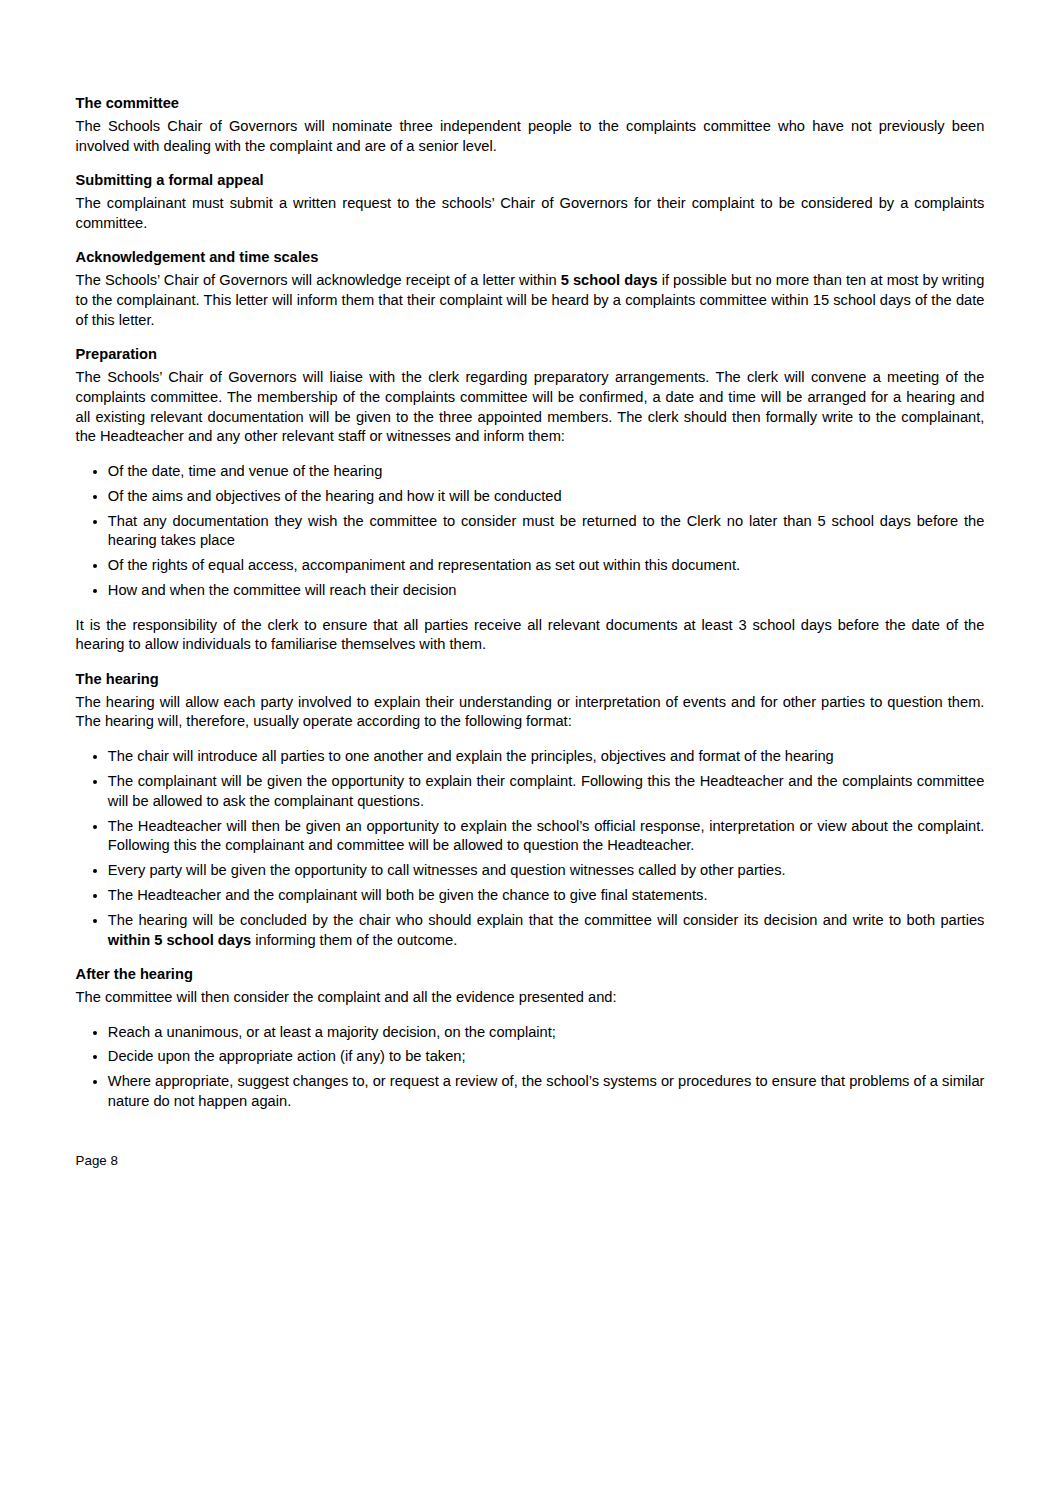The committee
The Schools Chair of Governors will nominate three independent people to the complaints committee who have not previously been involved with dealing with the complaint and are of a senior level.
Submitting a formal appeal
The complainant must submit a written request to the schools’ Chair of Governors for their complaint to be considered by a complaints committee.
Acknowledgement and time scales
The Schools’ Chair of Governors will acknowledge receipt of a letter within 5 school days if possible but no more than ten at most by writing to the complainant. This letter will inform them that their complaint will be heard by a complaints committee within 15 school days of the date of this letter.
Preparation
The Schools’ Chair of Governors will liaise with the clerk regarding preparatory arrangements. The clerk will convene a meeting of the complaints committee. The membership of the complaints committee will be confirmed, a date and time will be arranged for a hearing and all existing relevant documentation will be given to the three appointed members. The clerk should then formally write to the complainant, the Headteacher and any other relevant staff or witnesses and inform them:
Of the date, time and venue of the hearing
Of the aims and objectives of the hearing and how it will be conducted
That any documentation they wish the committee to consider must be returned to the Clerk no later than 5 school days before the hearing takes place
Of the rights of equal access, accompaniment and representation as set out within this document.
How and when the committee will reach their decision
It is the responsibility of the clerk to ensure that all parties receive all relevant documents at least 3 school days before the date of the hearing to allow individuals to familiarise themselves with them.
The hearing
The hearing will allow each party involved to explain their understanding or interpretation of events and for other parties to question them. The hearing will, therefore, usually operate according to the following format:
The chair will introduce all parties to one another and explain the principles, objectives and format of the hearing
The complainant will be given the opportunity to explain their complaint. Following this the Headteacher and the complaints committee will be allowed to ask the complainant questions.
The Headteacher will then be given an opportunity to explain the school’s official response, interpretation or view about the complaint. Following this the complainant and committee will be allowed to question the Headteacher.
Every party will be given the opportunity to call witnesses and question witnesses called by other parties.
The Headteacher and the complainant will both be given the chance to give final statements.
The hearing will be concluded by the chair who should explain that the committee will consider its decision and write to both parties within 5 school days informing them of the outcome.
After the hearing
The committee will then consider the complaint and all the evidence presented and:
Reach a unanimous, or at least a majority decision, on the complaint;
Decide upon the appropriate action (if any) to be taken;
Where appropriate, suggest changes to, or request a review of, the school’s systems or procedures to ensure that problems of a similar nature do not happen again.
Page 8